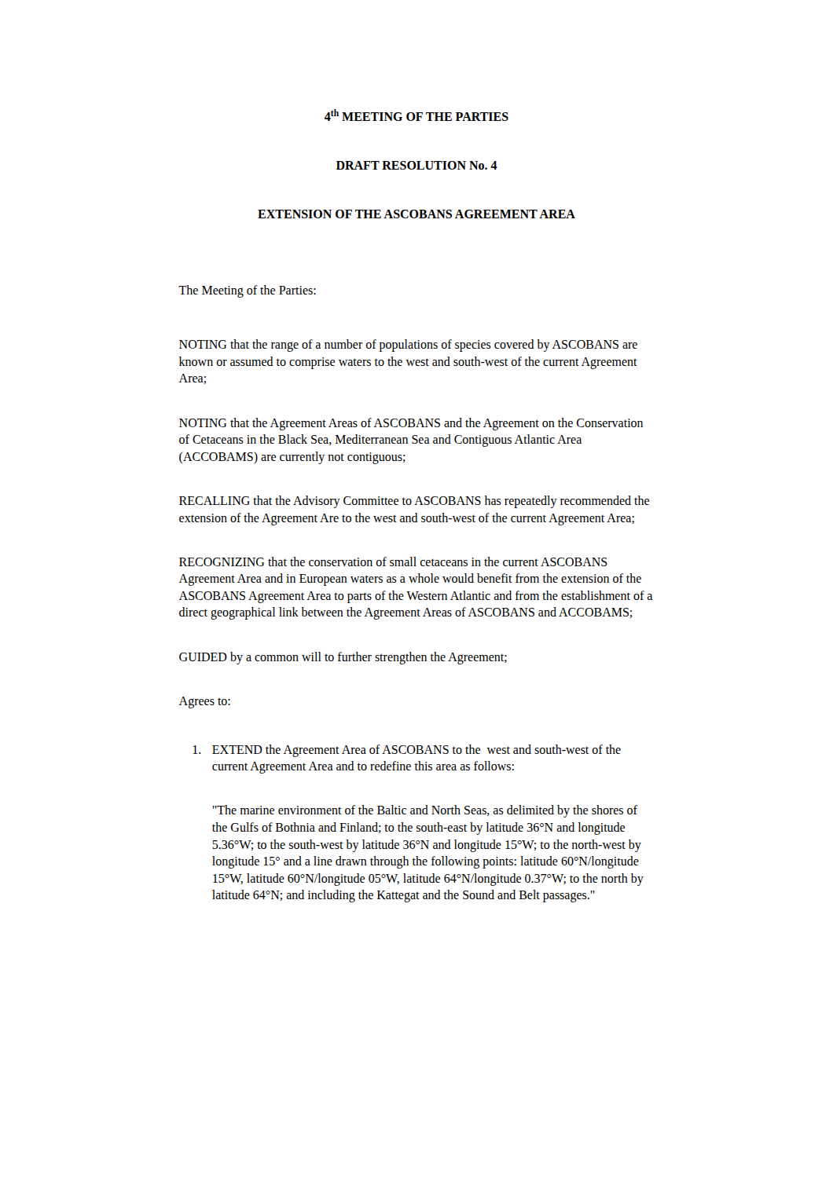4th MEETING OF THE PARTIES
DRAFT RESOLUTION No. 4
EXTENSION OF THE ASCOBANS AGREEMENT AREA
The Meeting of the Parties:
NOTING that the range of a number of populations of species covered by ASCOBANS are known or assumed to comprise waters to the west and south-west of the current Agreement Area;
NOTING that the Agreement Areas of ASCOBANS and the Agreement on the Conservation of Cetaceans in the Black Sea, Mediterranean Sea and Contiguous Atlantic Area (ACCOBAMS) are currently not contiguous;
RECALLING that the Advisory Committee to ASCOBANS has repeatedly recommended the extension of the Agreement Are to the west and south-west of the current Agreement Area;
RECOGNIZING that the conservation of small cetaceans in the current ASCOBANS Agreement Area and in European waters as a whole would benefit from the extension of the ASCOBANS Agreement Area to parts of the Western Atlantic and from the establishment of a direct geographical link between the Agreement Areas of ASCOBANS and ACCOBAMS;
GUIDED by a common will to further strengthen the Agreement;
Agrees to:
EXTEND the Agreement Area of ASCOBANS to the west and south-west of the current Agreement Area and to redefine this area as follows:
"The marine environment of the Baltic and North Seas, as delimited by the shores of the Gulfs of Bothnia and Finland; to the south-east by latitude 36°N and longitude 5.36°W; to the south-west by latitude 36°N and longitude 15°W; to the north-west by longitude 15° and a line drawn through the following points: latitude 60°N/longitude 15°W, latitude 60°N/longitude 05°W, latitude 64°N/longitude 0.37°W; to the north by latitude 64°N; and including the Kattegat and the Sound and Belt passages."